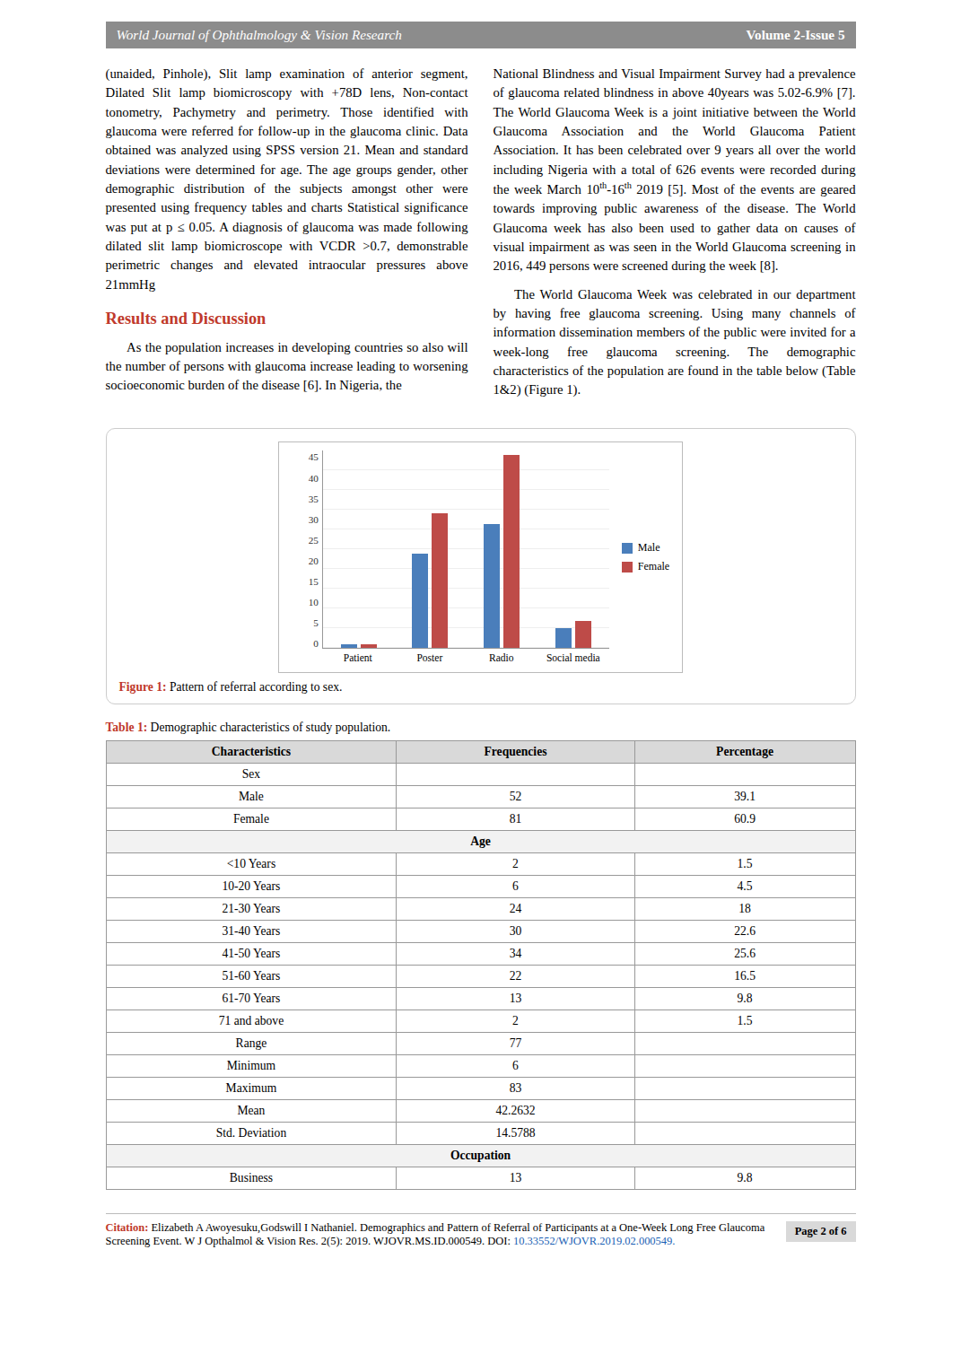World Journal of Ophthalmology & Vision Research Volume 2-Issue 5
(unaided, Pinhole), Slit lamp examination of anterior segment, Dilated Slit lamp biomicroscopy with +78D lens, Non-contact tonometry, Pachymetry and perimetry. Those identified with glaucoma were referred for follow-up in the glaucoma clinic. Data obtained was analyzed using SPSS version 21. Mean and standard deviations were determined for age. The age groups gender, other demographic distribution of the subjects amongst other were presented using frequency tables and charts Statistical significance was put at p ≤ 0.05. A diagnosis of glaucoma was made following dilated slit lamp biomicroscope with VCDR >0.7, demonstrable perimetric changes and elevated intraocular pressures above 21mmHg
Results and Discussion
As the population increases in developing countries so also will the number of persons with glaucoma increase leading to worsening socioeconomic burden of the disease [6]. In Nigeria, the
National Blindness and Visual Impairment Survey had a prevalence of glaucoma related blindness in above 40years was 5.02-6.9% [7]. The World Glaucoma Week is a joint initiative between the World Glaucoma Association and the World Glaucoma Patient Association. It has been celebrated over 9 years all over the world including Nigeria with a total of 626 events were recorded during the week March 10th-16th 2019 [5]. Most of the events are geared towards improving public awareness of the disease. The World Glaucoma week has also been used to gather data on causes of visual impairment as was seen in the World Glaucoma screening in 2016, 449 persons were screened during the week [8].
The World Glaucoma Week was celebrated in our department by having free glaucoma screening. Using many channels of information dissemination members of the public were invited for a week-long free glaucoma screening. The demographic characteristics of the population are found in the table below (Table 1&2) (Figure 1).
45 40 35 30 25 20 15 10 5 0
Patient Poster Radio Social media
Male
Female
Figure 1: Pattern of referral according to sex.
Table 1: Demographic characteristics of study population.
| Characteristics | Frequencies | Percentage |
| --- | --- | --- |
| Sex | | |
| Male | 52 | 39.1 |
| Female | 81 | 60.9 |
| Age |
| <10 Years | 2 | 1.5 |
| 10-20 Years | 6 | 4.5 |
| 21-30 Years | 24 | 18 |
| 31-40 Years | 30 | 22.6 |
| 41-50 Years | 34 | 25.6 |
| 51-60 Years | 22 | 16.5 |
| 61-70 Years | 13 | 9.8 |
| 71 and above | 2 | 1.5 |
| Range | 77 | |
| Minimum | 6 | |
| Maximum | 83 | |
| Mean | 42.2632 | |
| Std. Deviation | 14.5788 | |
| Occupation |
| Business | 13 | 9.8 |
Citation: Elizabeth A Awoyesuku,Godswill I Nathaniel. Demographics and Pattern of Referral of Participants at a One-Week Long Free Glaucoma Screening Event. W J Opthalmol & Vision Res. 2(5): 2019. WJOVR.MS.ID.000549. DOI: 10.33552/WJOVR.2019.02.000549.
Page 2 of 6